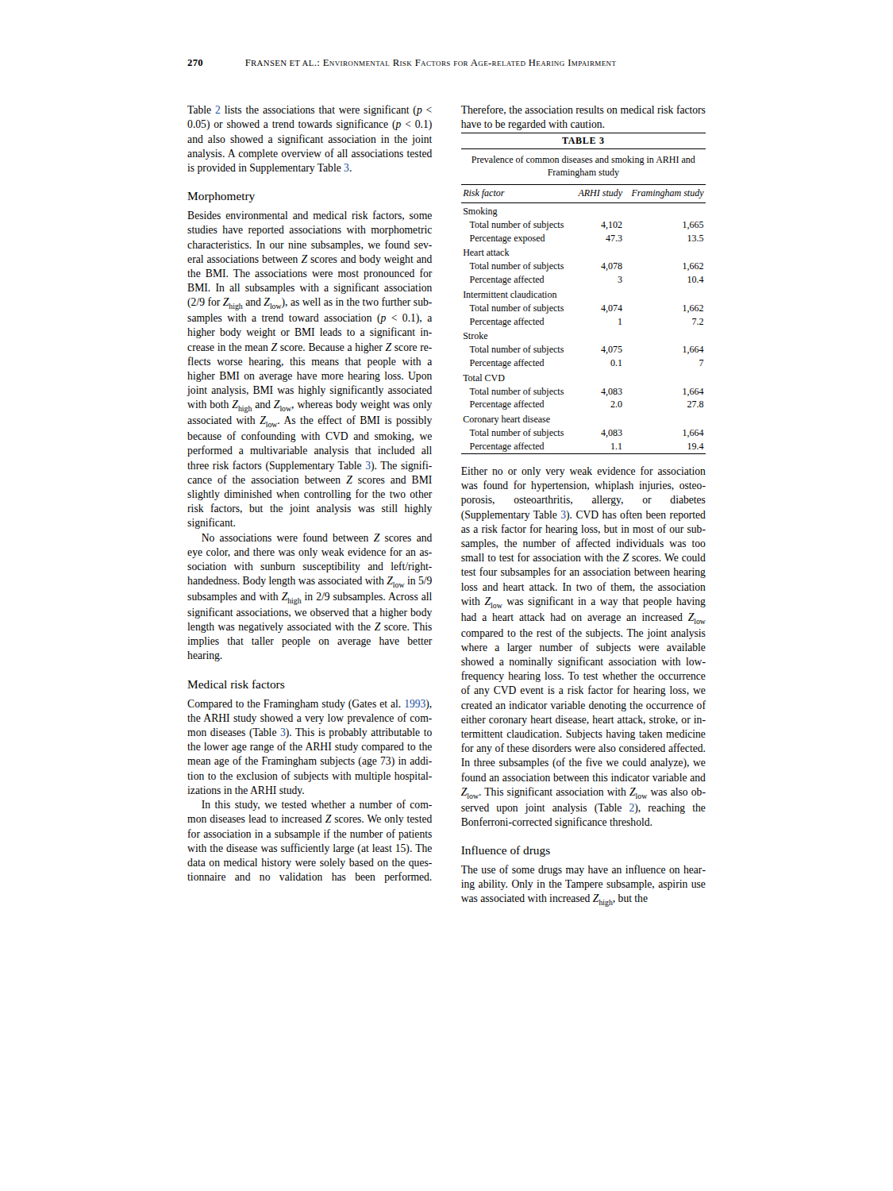270 FRANSEN ET AL.: Environmental Risk Factors for Age-related Hearing Impairment
Table 2 lists the associations that were significant (p < 0.05) or showed a trend towards significance (p < 0.1) and also showed a significant association in the joint analysis. A complete overview of all associations tested is provided in Supplementary Table 3.
Morphometry
Besides environmental and medical risk factors, some studies have reported associations with morphometric characteristics. In our nine subsamples, we found several associations between Z scores and body weight and the BMI. The associations were most pronounced for BMI. In all subsamples with a significant association (2/9 for Zhigh and Zlow), as well as in the two further subsamples with a trend toward association (p < 0.1), a higher body weight or BMI leads to a significant increase in the mean Z score. Because a higher Z score reflects worse hearing, this means that people with a higher BMI on average have more hearing loss. Upon joint analysis, BMI was highly significantly associated with both Zhigh and Zlow, whereas body weight was only associated with Zlow. As the effect of BMI is possibly because of confounding with CVD and smoking, we performed a multivariable analysis that included all three risk factors (Supplementary Table 3). The significance of the association between Z scores and BMI slightly diminished when controlling for the two other risk factors, but the joint analysis was still highly significant.
No associations were found between Z scores and eye color, and there was only weak evidence for an association with sunburn susceptibility and left/right-handedness. Body length was associated with Zlow in 5/9 subsamples and with Zhigh in 2/9 subsamples. Across all significant associations, we observed that a higher body length was negatively associated with the Z score. This implies that taller people on average have better hearing.
Medical risk factors
Compared to the Framingham study (Gates et al. 1993), the ARHI study showed a very low prevalence of common diseases (Table 3). This is probably attributable to the lower age range of the ARHI study compared to the mean age of the Framingham subjects (age 73) in addition to the exclusion of subjects with multiple hospitalizations in the ARHI study.
In this study, we tested whether a number of common diseases lead to increased Z scores. We only tested for association in a subsample if the number of patients with the disease was sufficiently large (at least 15). The data on medical history were solely based on the questionnaire and no validation has been performed. Therefore, the association results on medical risk factors have to be regarded with caution.
TABLE 3
Prevalence of common diseases and smoking in ARHI and Framingham study
| Risk factor | ARHI study | Framingham study |
| --- | --- | --- |
| Smoking | | |
| Total number of subjects | 4,102 | 1,665 |
| Percentage exposed | 47.3 | 13.5 |
| Heart attack | | |
| Total number of subjects | 4,078 | 1,662 |
| Percentage affected | 3 | 10.4 |
| Intermittent claudication | | |
| Total number of subjects | 4,074 | 1,662 |
| Percentage affected | 1 | 7.2 |
| Stroke | | |
| Total number of subjects | 4,075 | 1,664 |
| Percentage affected | 0.1 | 7 |
| Total CVD | | |
| Total number of subjects | 4,083 | 1,664 |
| Percentage affected | 2.0 | 27.8 |
| Coronary heart disease | | |
| Total number of subjects | 4,083 | 1,664 |
| Percentage affected | 1.1 | 19.4 |
Either no or only very weak evidence for association was found for hypertension, whiplash injuries, osteoporosis, osteoarthritis, allergy, or diabetes (Supplementary Table 3). CVD has often been reported as a risk factor for hearing loss, but in most of our subsamples, the number of affected individuals was too small to test for association with the Z scores. We could test four subsamples for an association between hearing loss and heart attack. In two of them, the association with Zlow was significant in a way that people having had a heart attack had on average an increased Zlow compared to the rest of the subjects. The joint analysis where a larger number of subjects were available showed a nominally significant association with low-frequency hearing loss. To test whether the occurrence of any CVD event is a risk factor for hearing loss, we created an indicator variable denoting the occurrence of either coronary heart disease, heart attack, stroke, or intermittent claudication. Subjects having taken medicine for any of these disorders were also considered affected. In three subsamples (of the five we could analyze), we found an association between this indicator variable and Zlow. This significant association with Zlow was also observed upon joint analysis (Table 2), reaching the Bonferroni-corrected significance threshold.
Influence of drugs
The use of some drugs may have an influence on hearing ability. Only in the Tampere subsample, aspirin use was associated with increased Zhigh, but the